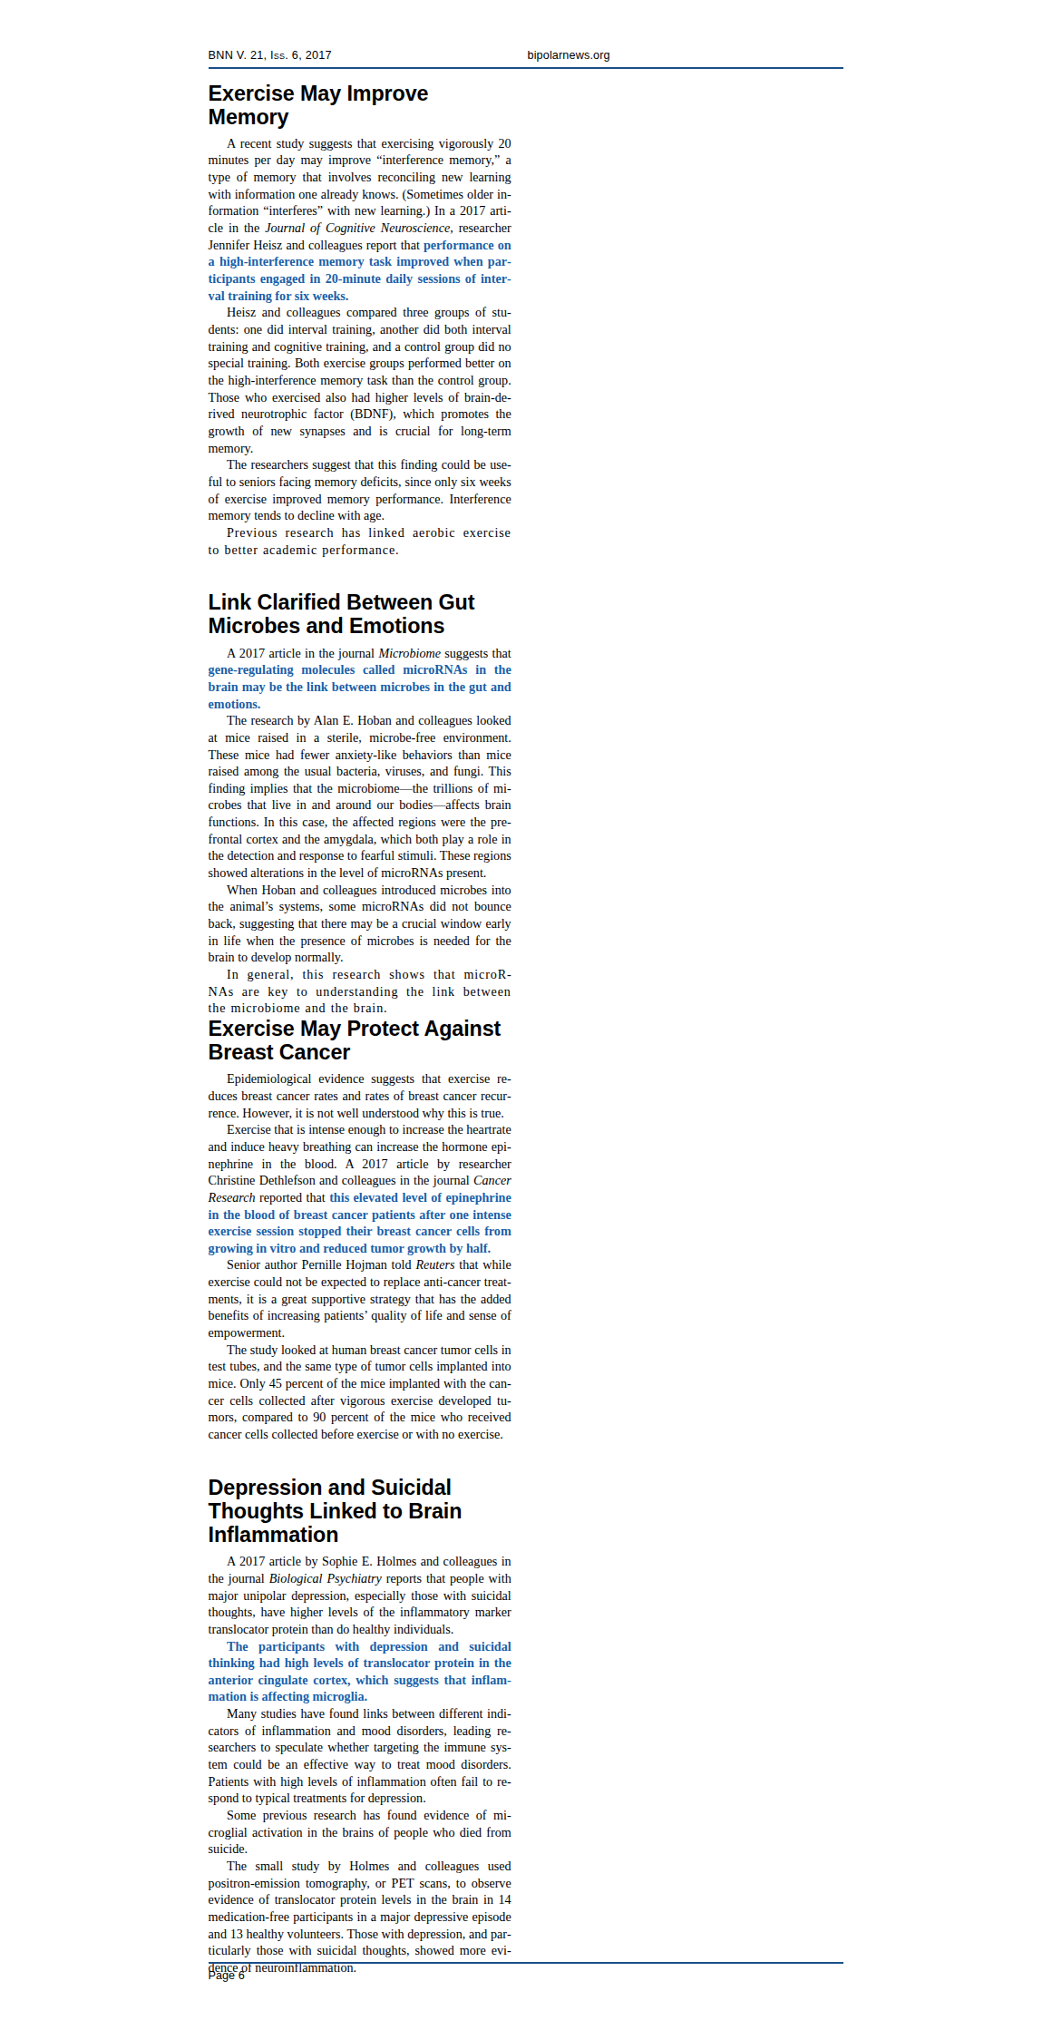BNN V. 21, Iss. 6, 2017
bipolarnews.org
Exercise May Improve Memory
A recent study suggests that exercising vigorously 20 minutes per day may improve “interference memory,” a type of memory that involves reconciling new learning with information one already knows. (Sometimes older information “interferes” with new learning.) In a 2017 article in the Journal of Cognitive Neuroscience, researcher Jennifer Heisz and colleagues report that performance on a high-interference memory task improved when participants engaged in 20-minute daily sessions of interval training for six weeks.
Heisz and colleagues compared three groups of students: one did interval training, another did both interval training and cognitive training, and a control group did no special training. Both exercise groups performed better on the high-interference memory task than the control group. Those who exercised also had higher levels of brain-derived neurotrophic factor (BDNF), which promotes the growth of new synapses and is crucial for long-term memory.
The researchers suggest that this finding could be useful to seniors facing memory deficits, since only six weeks of exercise improved memory performance. Interference memory tends to decline with age.
Previous research has linked aerobic exercise to better academic performance.
Link Clarified Between Gut Microbes and Emotions
A 2017 article in the journal Microbiome suggests that gene-regulating molecules called microRNAs in the brain may be the link between microbes in the gut and emotions.
The research by Alan E. Hoban and colleagues looked at mice raised in a sterile, microbe-free environment. These mice had fewer anxiety-like behaviors than mice raised among the usual bacteria, viruses, and fungi. This finding implies that the microbiome—the trillions of microbes that live in and around our bodies—affects brain functions. In this case, the affected regions were the prefrontal cortex and the amygdala, which both play a role in the detection and response to fearful stimuli. These regions showed alterations in the level of microRNAs present.
When Hoban and colleagues introduced microbes into the animal’s systems, some microRNAs did not bounce back, suggesting that there may be a crucial window early in life when the presence of microbes is needed for the brain to develop normally.
In general, this research shows that microRNAs are key to understanding the link between the microbiome and the brain.
Exercise May Protect Against Breast Cancer
Epidemiological evidence suggests that exercise reduces breast cancer rates and rates of breast cancer recurrence. However, it is not well understood why this is true.
Exercise that is intense enough to increase the heartrate and induce heavy breathing can increase the hormone epinephrine in the blood. A 2017 article by researcher Christine Dethlefson and colleagues in the journal Cancer Research reported that this elevated level of epinephrine in the blood of breast cancer patients after one intense exercise session stopped their breast cancer cells from growing in vitro and reduced tumor growth by half.
Senior author Pernille Hojman told Reuters that while exercise could not be expected to replace anti-cancer treatments, it is a great supportive strategy that has the added benefits of increasing patients’ quality of life and sense of empowerment.
The study looked at human breast cancer tumor cells in test tubes, and the same type of tumor cells implanted into mice. Only 45 percent of the mice implanted with the cancer cells collected after vigorous exercise developed tumors, compared to 90 percent of the mice who received cancer cells collected before exercise or with no exercise.
Depression and Suicidal Thoughts Linked to Brain Inflammation
A 2017 article by Sophie E. Holmes and colleagues in the journal Biological Psychiatry reports that people with major unipolar depression, especially those with suicidal thoughts, have higher levels of the inflammatory marker translocator protein than do healthy individuals.
The participants with depression and suicidal thinking had high levels of translocator protein in the anterior cingulate cortex, which suggests that inflammation is affecting microglia.
Many studies have found links between different indicators of inflammation and mood disorders, leading researchers to speculate whether targeting the immune system could be an effective way to treat mood disorders. Patients with high levels of inflammation often fail to respond to typical treatments for depression.
Some previous research has found evidence of microglial activation in the brains of people who died from suicide.
The small study by Holmes and colleagues used positron-emission tomography, or PET scans, to observe evidence of translocator protein levels in the brain in 14 medication-free participants in a major depressive episode and 13 healthy volunteers. Those with depression, and particularly those with suicidal thoughts, showed more evidence of neuroinflammation.
Page 6